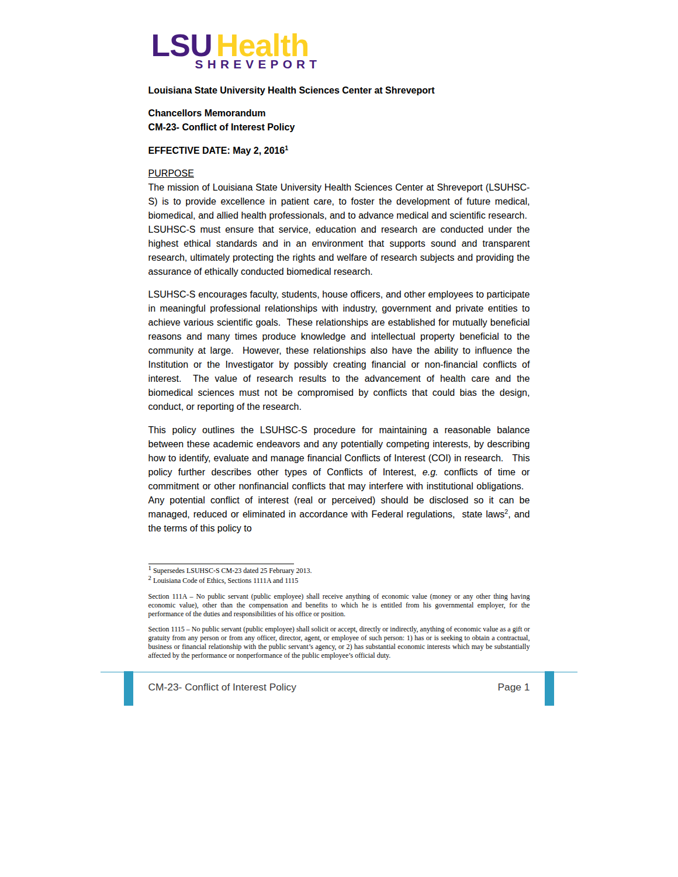LSU Health
SHREVEPORT
Louisiana State University Health Sciences Center at Shreveport
Chancellors Memorandum
CM-23- Conflict of Interest Policy
EFFECTIVE DATE: May 2, 20161
PURPOSE
The mission of Louisiana State University Health Sciences Center at Shreveport (LSUHSC-S) is to provide excellence in patient care, to foster the development of future medical, biomedical, and allied health professionals, and to advance medical and scientific research. LSUHSC-S must ensure that service, education and research are conducted under the highest ethical standards and in an environment that supports sound and transparent research, ultimately protecting the rights and welfare of research subjects and providing the assurance of ethically conducted biomedical research.
LSUHSC-S encourages faculty, students, house officers, and other employees to participate in meaningful professional relationships with industry, government and private entities to achieve various scientific goals. These relationships are established for mutually beneficial reasons and many times produce knowledge and intellectual property beneficial to the community at large. However, these relationships also have the ability to influence the Institution or the Investigator by possibly creating financial or non-financial conflicts of interest. The value of research results to the advancement of health care and the biomedical sciences must not be compromised by conflicts that could bias the design, conduct, or reporting of the research.
This policy outlines the LSUHSC-S procedure for maintaining a reasonable balance between these academic endeavors and any potentially competing interests, by describing how to identify, evaluate and manage financial Conflicts of Interest (COI) in research. This policy further describes other types of Conflicts of Interest, e.g. conflicts of time or commitment or other nonfinancial conflicts that may interfere with institutional obligations. Any potential conflict of interest (real or perceived) should be disclosed so it can be managed, reduced or eliminated in accordance with Federal regulations, state laws2, and the terms of this policy to
1 Supersedes LSUHSC-S CM-23 dated 25 February 2013.
2 Louisiana Code of Ethics, Sections 1111A and 1115
Section 111A – No public servant (public employee) shall receive anything of economic value (money or any other thing having economic value), other than the compensation and benefits to which he is entitled from his governmental employer, for the performance of the duties and responsibilities of his office or position.
Section 1115 – No public servant (public employee) shall solicit or accept, directly or indirectly, anything of economic value as a gift or gratuity from any person or from any officer, director, agent, or employee of such person: 1) has or is seeking to obtain a contractual, business or financial relationship with the public servant’s agency, or 2) has substantial economic interests which may be substantially affected by the performance or nonperformance of the public employee’s official duty.
CM-23- Conflict of Interest Policy Page 1